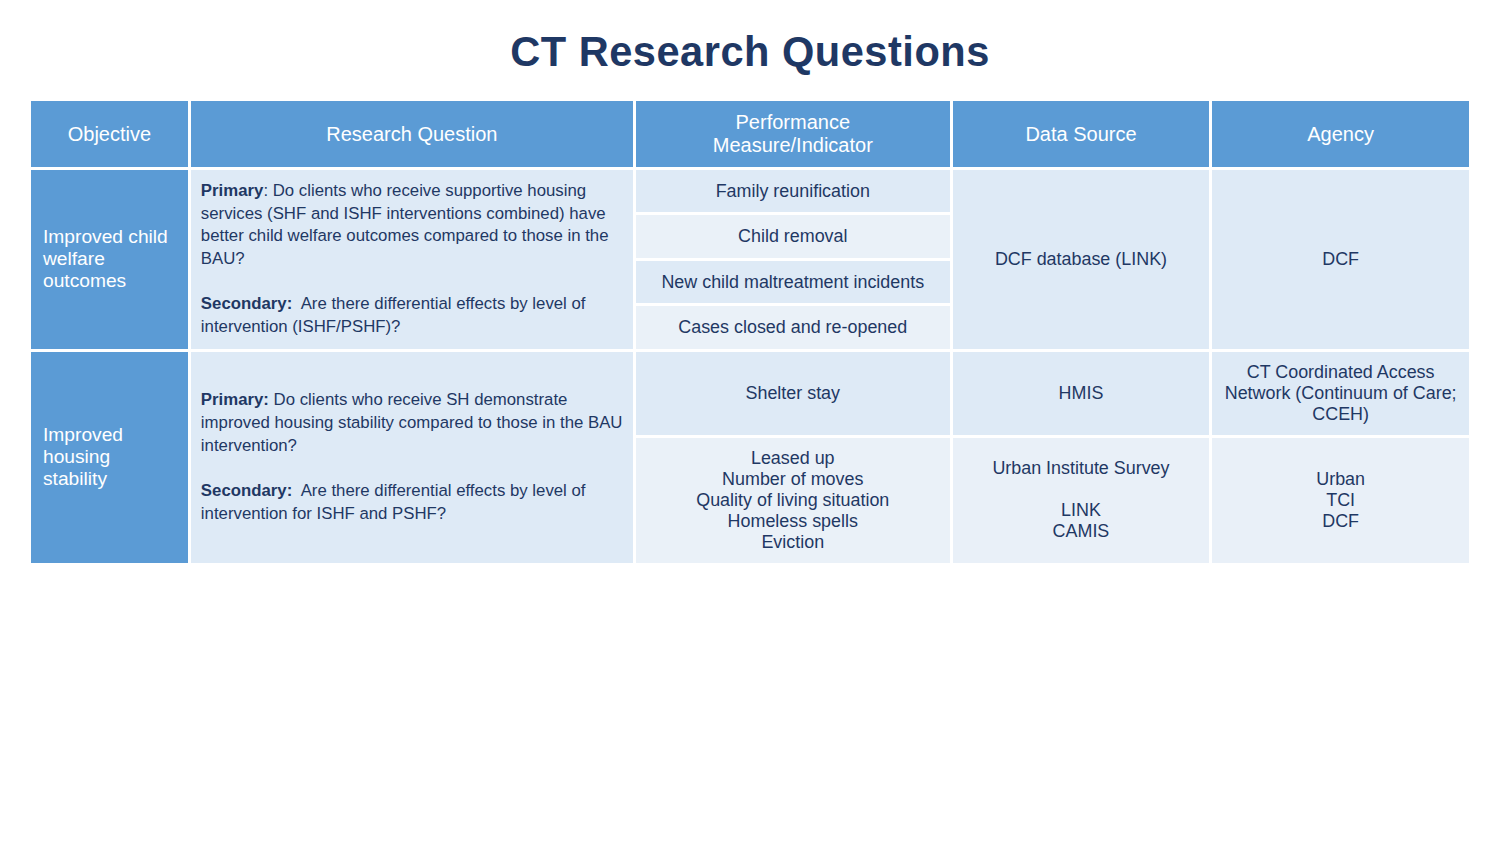CT Research Questions
| Objective | Research Question | Performance Measure/Indicator | Data Source | Agency |
| --- | --- | --- | --- | --- |
| Improved child welfare outcomes | Primary : Do clients who receive supportive housing services (SHF and ISHF interventions combined) have better child welfare outcomes compared to those in the BAU? Secondary: Are there differential effects by level of intervention (ISHF/PSHF)? | Family reunification | DCF database (LINK) | DCF |
| Child removal |
| New child maltreatment incidents |
| Cases closed and re-opened |
| Improved housing stability | Primary: Do clients who receive SH demonstrate improved housing stability compared to those in the BAU intervention? Secondary: Are there differential effects by level of intervention for ISHF and PSHF? | Shelter stay | HMIS | CT Coordinated Access Network (Continuum of Care; CCEH) |
| Leased up Number of moves Quality of living situation Homeless spells Eviction | Urban Institute Survey LINK CAMIS | Urban TCI DCF |